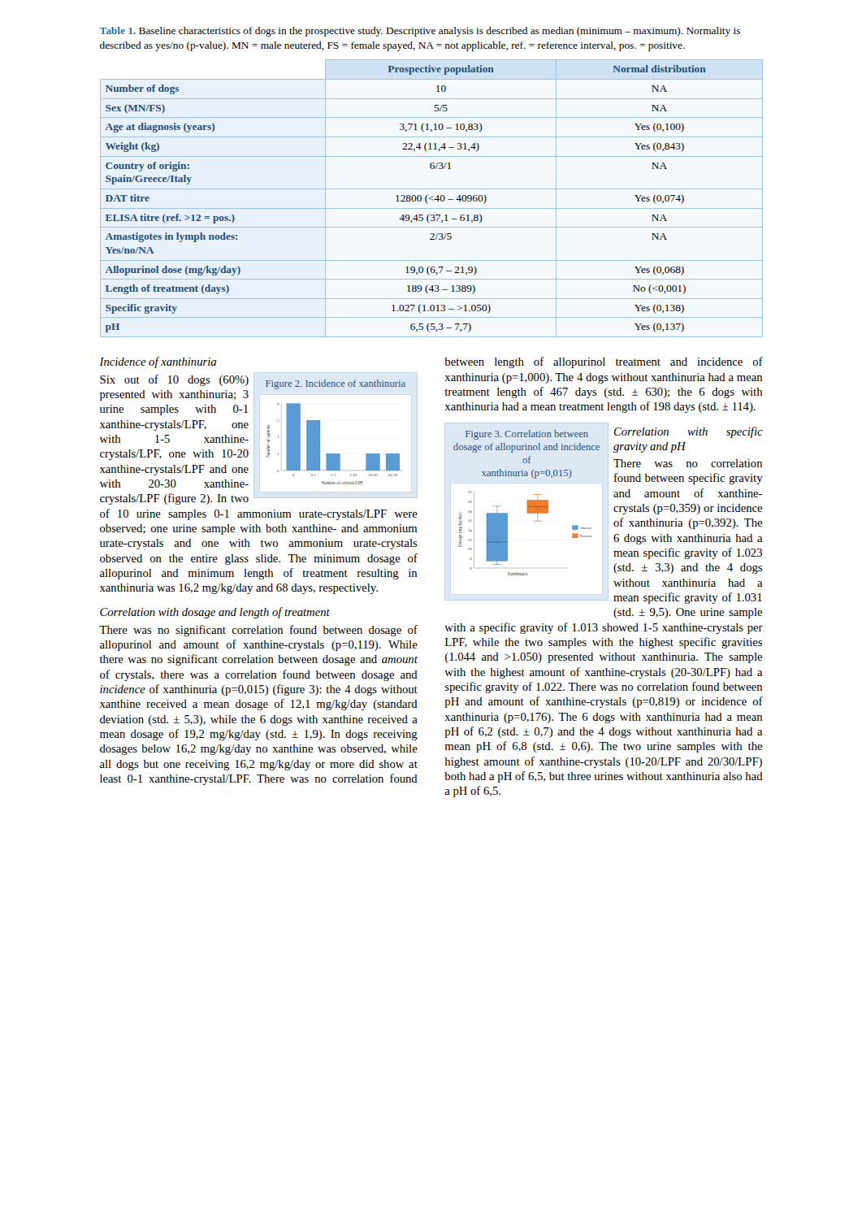Table 1. Baseline characteristics of dogs in the prospective study. Descriptive analysis is described as median (minimum – maximum). Normality is described as yes/no (p-value). MN = male neutered, FS = female spayed, NA = not applicable, ref. = reference interval, pos. = positive.
| | Prospective population | Normal distribution |
| --- | --- | --- |
| Number of dogs | 10 | NA |
| Sex (MN/FS) | 5/5 | NA |
| Age at diagnosis (years) | 3,71 (1,10 – 10,83) | Yes (0,100) |
| Weight (kg) | 22,4 (11,4 – 31,4) | Yes (0,843) |
| Country of origin: Spain/Greece/Italy | 6/3/1 | NA |
| DAT titre | 12800 (<40 – 40960) | Yes (0,074) |
| ELISA titre (ref. >12 = pos.) | 49,45 (37,1 – 61,8) | NA |
| Amastigotes in lymph nodes: Yes/no/NA | 2/3/5 | NA |
| Allopurinol dose (mg/kg/day) | 19,0 (6,7 – 21,9) | Yes (0,068) |
| Length of treatment (days) | 189 (43 – 1389) | No (<0,001) |
| Specific gravity | 1.027 (1.013 – >1.050) | Yes (0,138) |
| pH | 6,5 (5,3 – 7,7) | Yes (0,137) |
Incidence of xanthinuria
Figure 2. Incidence of xanthinuria
0 1 2 3 4 0 0-1 1-5 5-10 10-20 20-30 Number of crystals/LPF Number of patients
Six out of 10 dogs (60%) presented with xanthinuria; 3 urine samples with 0-1 xanthine-crystals/LPF, one with 1-5 xanthine-crystals/LPF, one with 10-20 xanthine-crystals/LPF and one with 20-30 xanthine-crystals/LPF (figure 2). In two of 10 urine samples 0-1 ammonium urate-crystals/LPF were observed; one urine sample with both xanthine- and ammonium urate-crystals and one with two ammonium urate-crystals observed on the entire glass slide. The minimum dosage of allopurinol and minimum length of treatment resulting in xanthinuria was 16,2 mg/kg/day and 68 days, respectively.
Correlation with dosage and length of treatment
There was no significant correlation found between dosage of allopurinol and amount of xanthine-crystals (p=0,119). While there was no significant correlation between dosage and amount of crystals, there was a correlation found between dosage and incidence of xanthinuria (p=0,015) (figure 3): the 4 dogs without xanthine received a mean dosage of 12,1 mg/kg/day (standard deviation (std. ± 5,3), while the 6 dogs with xanthine received a mean dosage of 19,2 mg/kg/day (std. ± 1,9). In dogs receiving dosages below 16,2 mg/kg/day no xanthine was observed, while all dogs but one receiving 16,2 mg/kg/day or more did show at least 0-1 xanthine-crystal/LPF. There was no correlation found between length of allopurinol treatment and incidence of xanthinuria (p=1,000). The 4 dogs without xanthinuria had a mean treatment length of 467 days (std. ± 630); the 6 dogs with xanthinuria had a mean treatment length of 198 days (std. ± 114).
Figure 3. Correlation between dosage of allopurinol and incidence of
xanthinuria (p=0,015)
6 8 10 12 14 16 18 20 22 × × Xanthinuria Dosage (mg/kg/day) Absent Present
Correlation with specific gravity and pH
There was no correlation found between specific gravity and amount of xanthine-crystals (p=0,359) or incidence of xanthinuria (p=0,392). The 6 dogs with xanthinuria had a mean specific gravity of 1.023 (std. ± 3,3) and the 4 dogs without xanthinuria had a mean specific gravity of 1.031 (std. ± 9,5). One urine sample with a specific gravity of 1.013 showed 1-5 xanthine-crystals per LPF, while the two samples with the highest specific gravities (1.044 and >1.050) presented without xanthinuria. The sample with the highest amount of xanthine-crystals (20-30/LPF) had a specific gravity of 1.022. There was no correlation found between pH and amount of xanthine-crystals (p=0,819) or incidence of xanthinuria (p=0,176). The 6 dogs with xanthinuria had a mean pH of 6,2 (std. ± 0,7) and the 4 dogs without xanthinuria had a mean pH of 6,8 (std. ± 0,6). The two urine samples with the highest amount of xanthine-crystals (10-20/LPF and 20/30/LPF) both had a pH of 6,5, but three urines without xanthinuria also had a pH of 6,5.